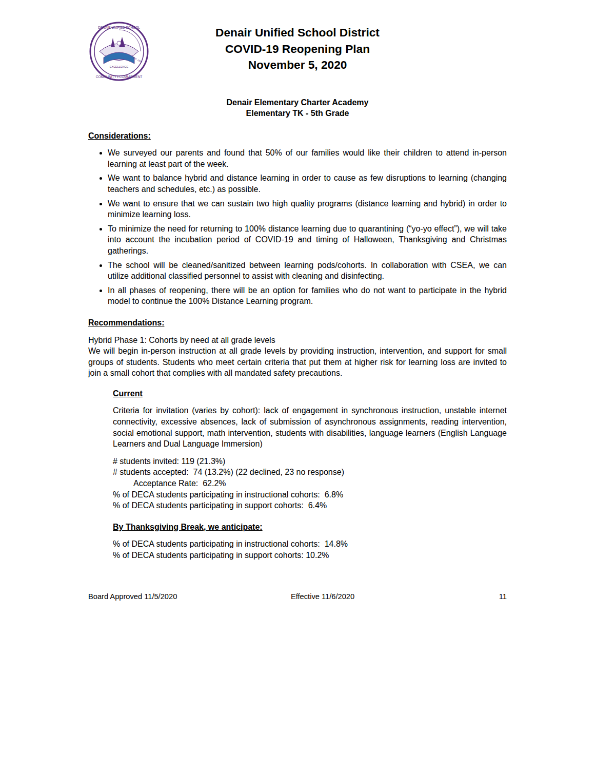DENAIR UNIFIED SCHOOL COMMUNITY • COMMITMENT EXCELLENCE Est. 1902
Denair Unified School District
COVID-19 Reopening Plan
November 5, 2020
Denair Elementary Charter Academy
Elementary TK - 5th Grade
Considerations:
We surveyed our parents and found that 50% of our families would like their children to attend in-person learning at least part of the week.
We want to balance hybrid and distance learning in order to cause as few disruptions to learning (changing teachers and schedules, etc.) as possible.
We want to ensure that we can sustain two high quality programs (distance learning and hybrid) in order to minimize learning loss.
To minimize the need for returning to 100% distance learning due to quarantining (“yo-yo effect”), we will take into account the incubation period of COVID-19 and timing of Halloween, Thanksgiving and Christmas gatherings.
The school will be cleaned/sanitized between learning pods/cohorts. In collaboration with CSEA, we can utilize additional classified personnel to assist with cleaning and disinfecting.
In all phases of reopening, there will be an option for families who do not want to participate in the hybrid model to continue the 100% Distance Learning program.
Recommendations:
Hybrid Phase 1: Cohorts by need at all grade levels
We will begin in-person instruction at all grade levels by providing instruction, intervention, and support for small groups of students. Students who meet certain criteria that put them at higher risk for learning loss are invited to join a small cohort that complies with all mandated safety precautions.
Current
Criteria for invitation (varies by cohort): lack of engagement in synchronous instruction, unstable internet connectivity, excessive absences, lack of submission of asynchronous assignments, reading intervention, social emotional support, math intervention, students with disabilities, language learners (English Language Learners and Dual Language Immersion)
# students invited: 119 (21.3%)
# students accepted: 74 (13.2%) (22 declined, 23 no response)
Acceptance Rate: 62.2%
% of DECA students participating in instructional cohorts: 6.8%
% of DECA students participating in support cohorts: 6.4%
By Thanksgiving Break, we anticipate:
% of DECA students participating in instructional cohorts: 14.8%
% of DECA students participating in support cohorts: 10.2%
Board Approved 11/5/2020
Effective 11/6/2020
11